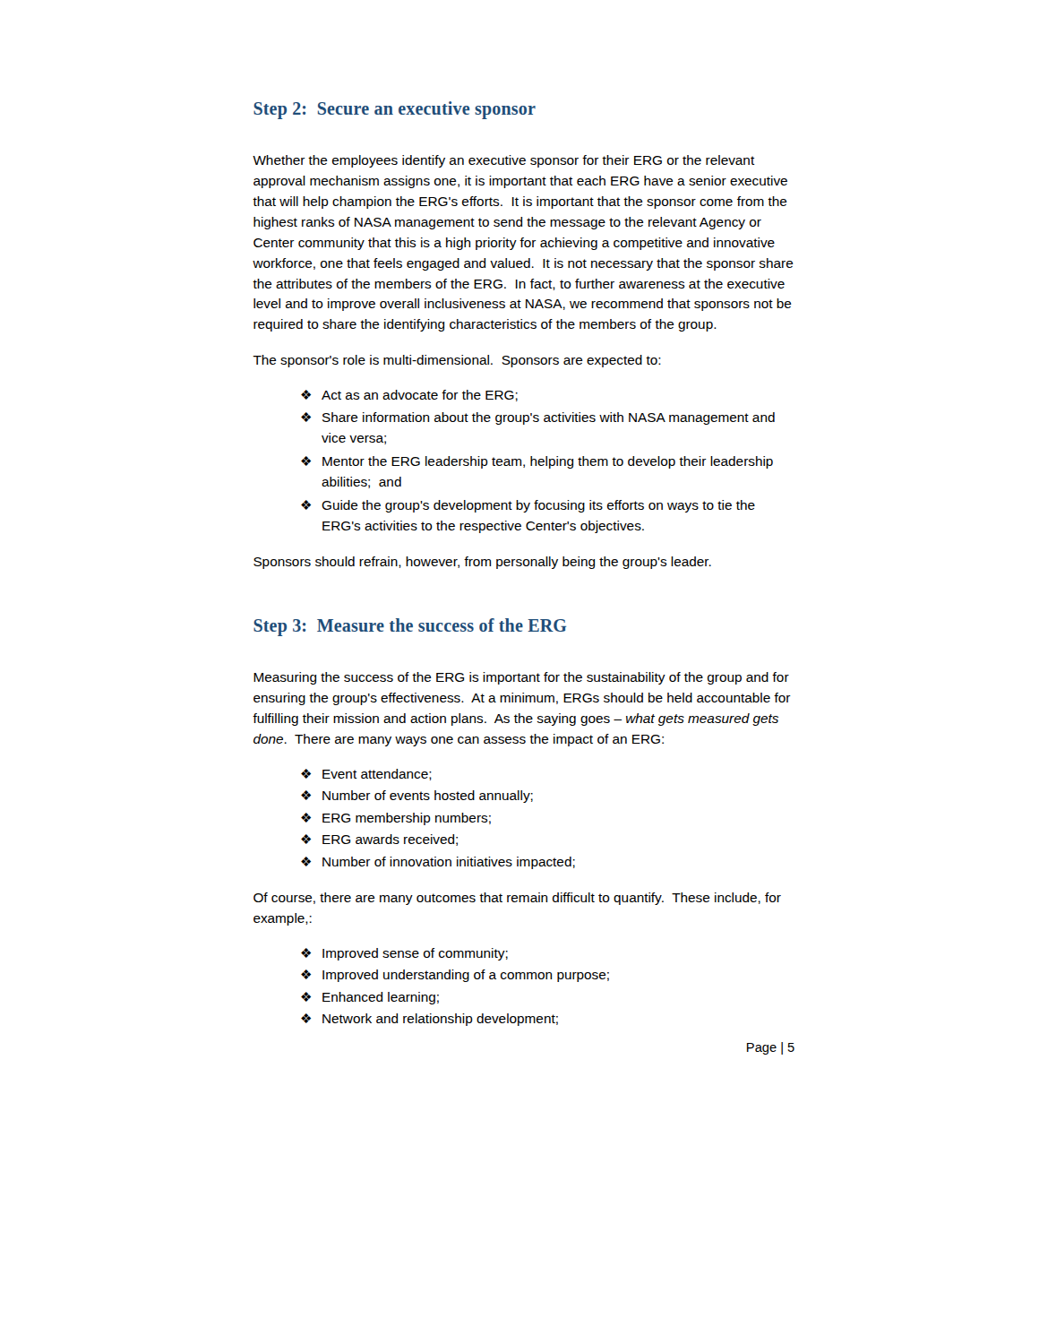Step 2: Secure an executive sponsor
Whether the employees identify an executive sponsor for their ERG or the relevant approval mechanism assigns one, it is important that each ERG have a senior executive that will help champion the ERG's efforts. It is important that the sponsor come from the highest ranks of NASA management to send the message to the relevant Agency or Center community that this is a high priority for achieving a competitive and innovative workforce, one that feels engaged and valued. It is not necessary that the sponsor share the attributes of the members of the ERG. In fact, to further awareness at the executive level and to improve overall inclusiveness at NASA, we recommend that sponsors not be required to share the identifying characteristics of the members of the group.
The sponsor's role is multi-dimensional. Sponsors are expected to:
Act as an advocate for the ERG;
Share information about the group's activities with NASA management and vice versa;
Mentor the ERG leadership team, helping them to develop their leadership abilities; and
Guide the group's development by focusing its efforts on ways to tie the ERG's activities to the respective Center's objectives.
Sponsors should refrain, however, from personally being the group's leader.
Step 3: Measure the success of the ERG
Measuring the success of the ERG is important for the sustainability of the group and for ensuring the group's effectiveness. At a minimum, ERGs should be held accountable for fulfilling their mission and action plans. As the saying goes – what gets measured gets done. There are many ways one can assess the impact of an ERG:
Event attendance;
Number of events hosted annually;
ERG membership numbers;
ERG awards received;
Number of innovation initiatives impacted;
Of course, there are many outcomes that remain difficult to quantify. These include, for example,:
Improved sense of community;
Improved understanding of a common purpose;
Enhanced learning;
Network and relationship development;
Page | 5